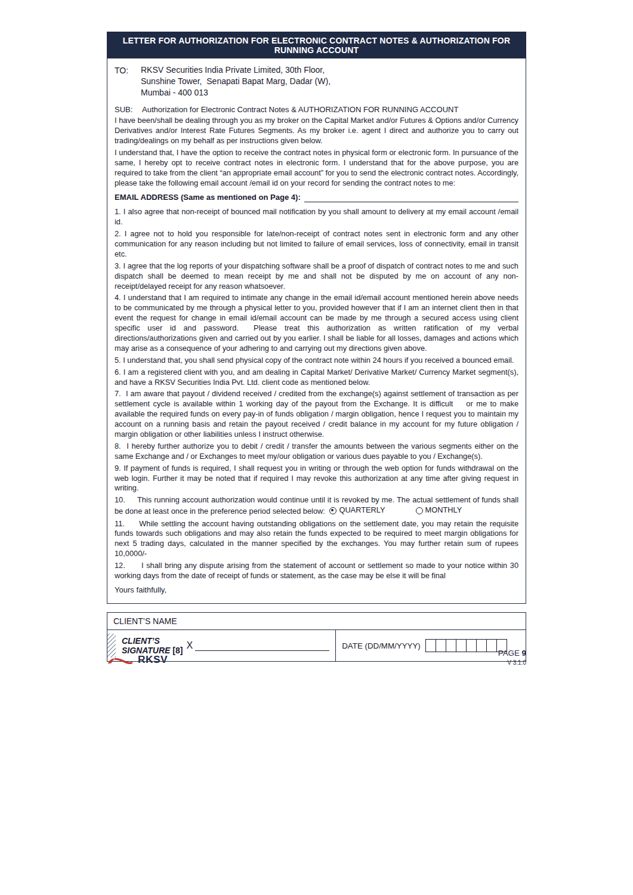LETTER FOR AUTHORIZATION FOR ELECTRONIC CONTRACT NOTES & AUTHORIZATION FOR RUNNING ACCOUNT
TO:
RKSV Securities India Private Limited, 30th Floor,
Sunshine Tower, Senapati Bapat Marg, Dadar (W),
Mumbai - 400 013
SUB: Authorization for Electronic Contract Notes & AUTHORIZATION FOR RUNNING ACCOUNT
I have been/shall be dealing through you as my broker on the Capital Market and/or Futures & Options and/or Currency Derivatives and/or Interest Rate Futures Segments. As my broker i.e. agent I direct and authorize you to carry out trading/dealings on my behalf as per instructions given below.
I understand that, I have the option to receive the contract notes in physical form or electronic form. In pursuance of the same, I hereby opt to receive contract notes in electronic form. I understand that for the above purpose, you are required to take from the client “an appropriate email account” for you to send the electronic contract notes. Accordingly, please take the following email account /email id on your record for sending the contract notes to me:
EMAIL ADDRESS (Same as mentioned on Page 4):
1. I also agree that non-receipt of bounced mail notification by you shall amount to delivery at my email account /email id.
2. I agree not to hold you responsible for late/non-receipt of contract notes sent in electronic form and any other communication for any reason including but not limited to failure of email services, loss of connectivity, email in transit etc.
3. I agree that the log reports of your dispatching software shall be a proof of dispatch of contract notes to me and such dispatch shall be deemed to mean receipt by me and shall not be disputed by me on account of any non-receipt/delayed receipt for any reason whatsoever.
4. I understand that I am required to intimate any change in the email id/email account mentioned herein above needs to be communicated by me through a physical letter to you, provided however that if I am an internet client then in that event the request for change in email id/email account can be made by me through a secured access using client specific user id and password. Please treat this authorization as written ratification of my verbal directions/authorizations given and carried out by you earlier. I shall be liable for all losses, damages and actions which may arise as a consequence of your adhering to and carrying out my directions given above.
5. I understand that, you shall send physical copy of the contract note within 24 hours if you received a bounced email.
6. I am a registered client with you, and am dealing in Capital Market/ Derivative Market/ Currency Market segment(s), and have a RKSV Securities India Pvt. Ltd. client code as mentioned below.
7. I am aware that payout / dividend received / credited from the exchange(s) against settlement of transaction as per settlement cycle is available within 1 working day of the payout from the Exchange. It is difficult or me to make available the required funds on every pay-in of funds obligation / margin obligation, hence I request you to maintain my account on a running basis and retain the payout received / credit balance in my account for my future obligation / margin obligation or other liabilities unless I instruct otherwise.
8. I hereby further authorize you to debit / credit / transfer the amounts between the various segments either on the same Exchange and / or Exchanges to meet my/our obligation or various dues payable to you / Exchange(s).
9. If payment of funds is required, I shall request you in writing or through the web option for funds withdrawal on the web login. Further it may be noted that if required I may revoke this authorization at any time after giving request in writing.
10. This running account authorization would continue until it is revoked by me. The actual settlement of funds shall be done at least once in the preference period selected below: QUARTERLY MONTHLY
11. While settling the account having outstanding obligations on the settlement date, you may retain the requisite funds towards such obligations and may also retain the funds expected to be required to meet margin obligations for next 5 trading days, calculated in the manner specified by the exchanges. You may further retain sum of rupees 10,0000/-
12. I shall bring any dispute arising from the statement of account or settlement so made to your notice within 30 working days from the date of receipt of funds or statement, as the case may be else it will be final
Yours faithfully,
CLIENT’S NAME
CLIENT’S
SIGNATURE [8]
X
DATE (DD/MM/YYYY)
RKSV
PAGE 9
V 3.1.0